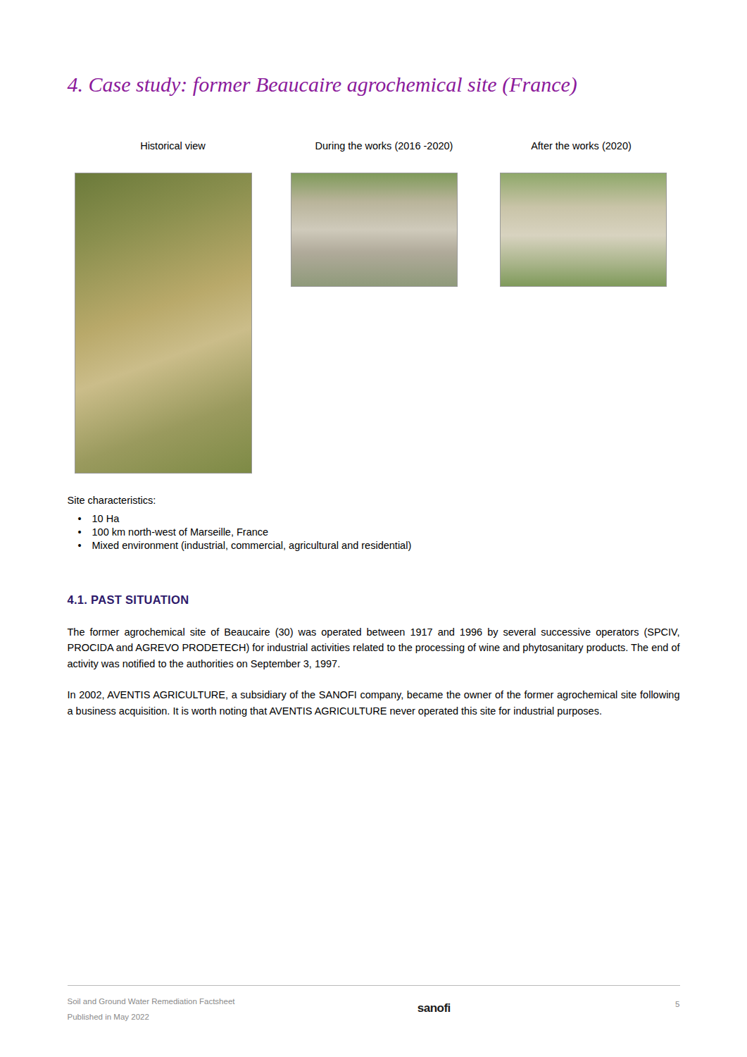4. Case study: former Beaucaire agrochemical site (France)
Historical view
During the works (2016 -2020)
After the works (2020)
Site characteristics:
10 Ha
100 km north-west of Marseille, France
Mixed environment (industrial, commercial, agricultural and residential)
4.1. PAST SITUATION
The former agrochemical site of Beaucaire (30) was operated between 1917 and 1996 by several successive operators (SPCIV, PROCIDA and AGREVO PRODETECH) for industrial activities related to the processing of wine and phytosanitary products. The end of activity was notified to the authorities on September 3, 1997.
In 2002, AVENTIS AGRICULTURE, a subsidiary of the SANOFI company, became the owner of the former agrochemical site following a business acquisition. It is worth noting that AVENTIS AGRICULTURE never operated this site for industrial purposes.
Soil and Ground Water Remediation Factsheet
Published in May 2022
sanofi
5